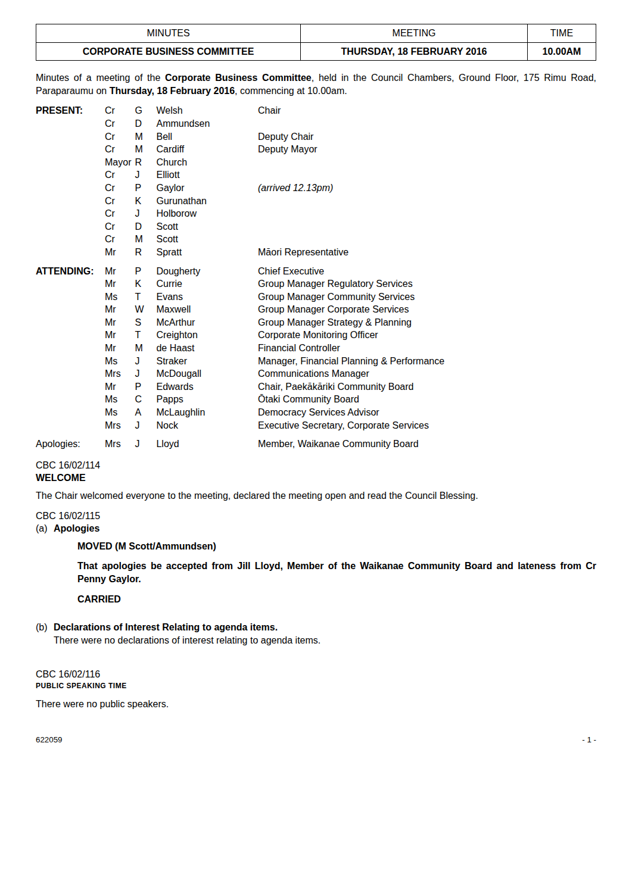| MINUTES | MEETING | TIME |
| CORPORATE BUSINESS COMMITTEE | THURSDAY, 18 FEBRUARY 2016 | 10.00AM |
Minutes of a meeting of the Corporate Business Committee, held in the Council Chambers, Ground Floor, 175 Rimu Road, Paraparaumu on Thursday, 18 February 2016, commencing at 10.00am.
| PRESENT: | Cr | G | Welsh | Chair |
| | Cr | D | Ammundsen | |
| | Cr | M | Bell | Deputy Chair |
| | Cr | M | Cardiff | Deputy Mayor |
| | Mayor | R | Church | |
| | Cr | J | Elliott | |
| | Cr | P | Gaylor | (arrived 12.13pm) |
| | Cr | K | Gurunathan | |
| | Cr | J | Holborow | |
| | Cr | D | Scott | |
| | Cr | M | Scott | |
| | Mr | R | Spratt | Māori Representative |
| ATTENDING: | Mr | P | Dougherty | Chief Executive |
| | Mr | K | Currie | Group Manager Regulatory Services |
| | Ms | T | Evans | Group Manager Community Services |
| | Mr | W | Maxwell | Group Manager Corporate Services |
| | Mr | S | McArthur | Group Manager Strategy & Planning |
| | Mr | T | Creighton | Corporate Monitoring Officer |
| | Mr | M | de Haast | Financial Controller |
| | Ms | J | Straker | Manager, Financial Planning & Performance |
| | Mrs | J | McDougall | Communications Manager |
| | Mr | P | Edwards | Chair, Paekākāriki Community Board |
| | Ms | C | Papps | Ōtaki Community Board |
| | Ms | A | McLaughlin | Democracy Services Advisor |
| | Mrs | J | Nock | Executive Secretary, Corporate Services |
| Apologies: | Mrs | J | Lloyd | Member, Waikanae Community Board |
CBC 16/02/114
Welcome
The Chair welcomed everyone to the meeting, declared the meeting open and read the Council Blessing.
CBC 16/02/115
(a)
Apologies
MOVED (M Scott/Ammundsen)
That apologies be accepted from Jill Lloyd, Member of the Waikanae Community Board and lateness from Cr Penny Gaylor.
CARRIED
(b)
Declarations of Interest Relating to agenda items.
There were no declarations of interest relating to agenda items.
CBC 16/02/116
PUBLIC SPEAKING TIME
There were no public speakers.
622059
- 1 -